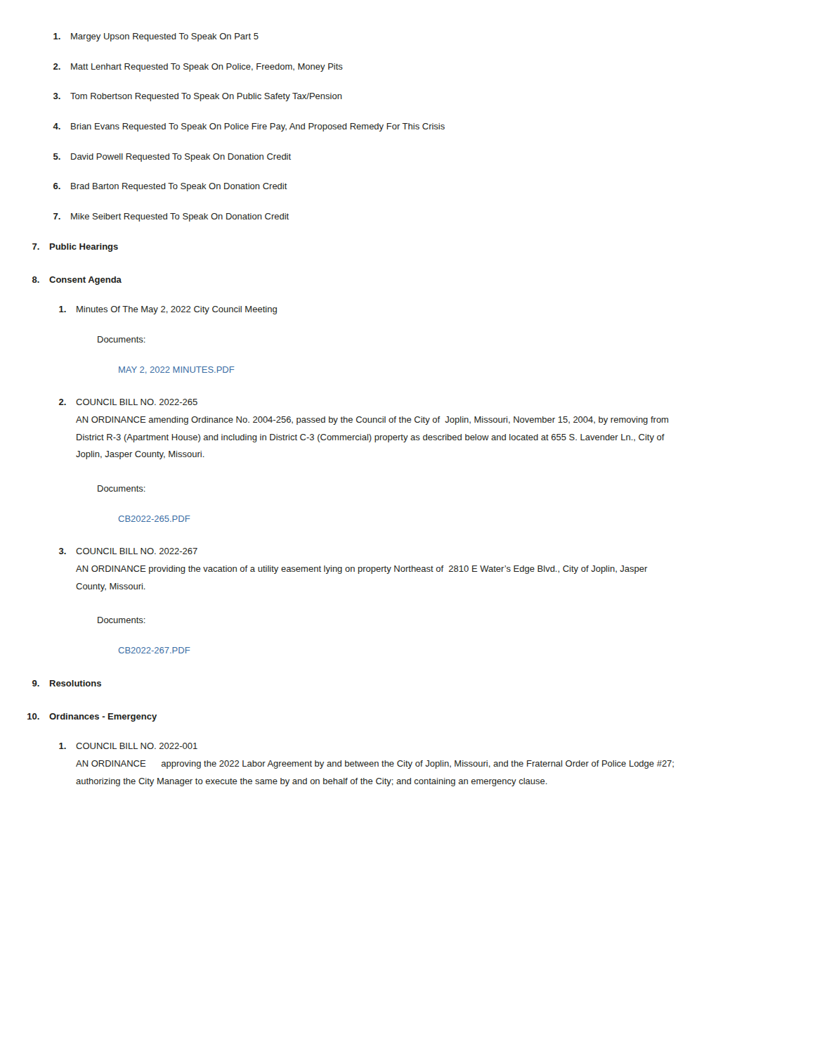Margey Upson Requested To Speak On Part 5
Matt Lenhart Requested To Speak On Police, Freedom, Money Pits
Tom Robertson Requested To Speak On Public Safety Tax/Pension
Brian Evans Requested To Speak On Police Fire Pay, And Proposed Remedy For This Crisis
David Powell Requested To Speak On Donation Credit
Brad Barton Requested To Speak On Donation Credit
Mike Seibert Requested To Speak On Donation Credit
Public Hearings
Consent Agenda
Minutes Of The May 2, 2022 City Council Meeting
Documents:
MAY 2, 2022 MINUTES.PDF
COUNCIL BILL NO. 2022-265
AN ORDINANCE amending Ordinance No. 2004-256, passed by the Council of the City of Joplin, Missouri, November 15, 2004, by removing from District R-3 (Apartment House) and including in District C-3 (Commercial) property as described below and located at 655 S. Lavender Ln., City of Joplin, Jasper County, Missouri.
Documents:
CB2022-265.PDF
COUNCIL BILL NO. 2022-267
AN ORDINANCE providing the vacation of a utility easement lying on property Northeast of 2810 E Water’s Edge Blvd., City of Joplin, Jasper County, Missouri.
Documents:
CB2022-267.PDF
Resolutions
Ordinances - Emergency
COUNCIL BILL NO. 2022-001
AN ORDINANCE approving the 2022 Labor Agreement by and between the City of Joplin, Missouri, and the Fraternal Order of Police Lodge #27; authorizing the City Manager to execute the same by and on behalf of the City; and containing an emergency clause.